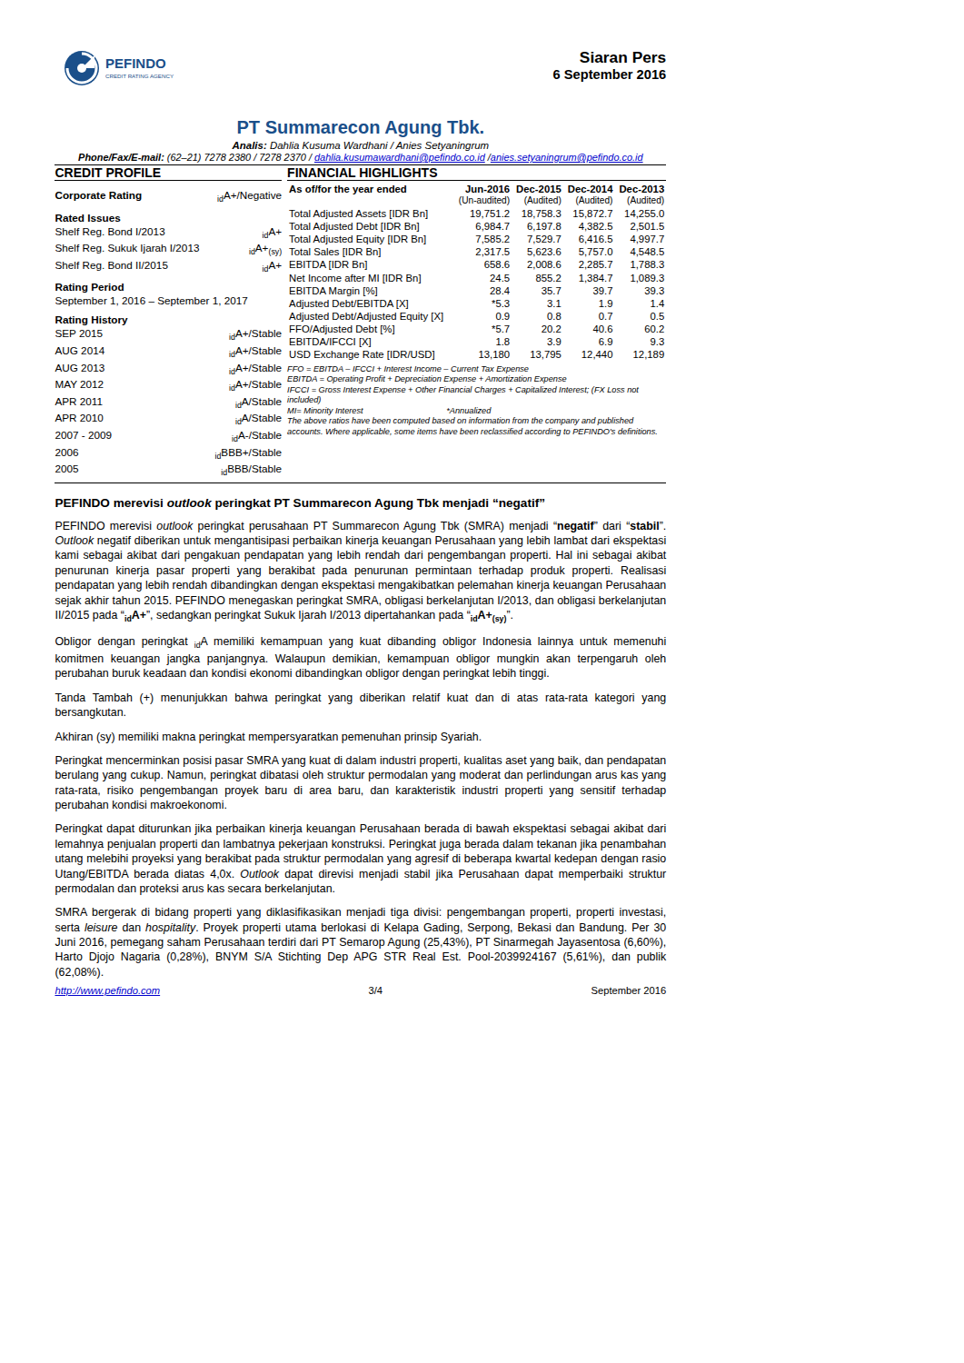PEFINDO CREDIT RATING AGENCY
Siaran Pers
6 September 2016
PT Summarecon Agung Tbk.
Analis: Dahlia Kusuma Wardhani / Anies Setyaningrum
Phone/Fax/E-mail: (62–21) 7278 2380 / 7278 2370 / dahlia.kusumawardhani@pefindo.co.id /anies.setyaningrum@pefindo.co.id
CREDIT PROFILE
Corporate Rating id A+/Negative
Rated Issues
Shelf Reg. Bond I/2013 id A+
Shelf Reg. Sukuk Ijarah I/2013 id A+(sy)
Shelf Reg. Bond II/2015 id A+
Rating Period
September 1, 2016 – September 1, 2017
Rating History
SEP 2015 id A+/Stable
AUG 2014 id A+/Stable
AUG 2013 id A+/Stable
MAY 2012 id A+/Stable
APR 2011 id A/Stable
APR 2010 id A/Stable
2007 - 2009 id A-/Stable
2006 id BBB+/Stable
2005 id BBB/Stable
FINANCIAL HIGHLIGHTS
| As of/for the year ended | Jun-2016 | Dec-2015 | Dec-2014 | Dec-2013 |
| --- | --- | --- | --- | --- |
| | (Un-audited) | (Audited) | (Audited) | (Audited) |
| Total Adjusted Assets [IDR Bn] | 19,751.2 | 18,758.3 | 15,872.7 | 14,255.0 |
| Total Adjusted Debt [IDR Bn] | 6,984.7 | 6,197.8 | 4,382.5 | 2,501.5 |
| Total Adjusted Equity [IDR Bn] | 7,585.2 | 7,529.7 | 6,416.5 | 4,997.7 |
| Total Sales [IDR Bn] | 2,317.5 | 5,623.6 | 5,757.0 | 4,548.5 |
| EBITDA [IDR Bn] | 658.6 | 2,008.6 | 2,285.7 | 1,788.3 |
| Net Income after MI [IDR Bn] | 24.5 | 855.2 | 1,384.7 | 1,089.3 |
| EBITDA Margin [%] | 28.4 | 35.7 | 39.7 | 39.3 |
| Adjusted Debt/EBITDA [X] | *5.3 | 3.1 | 1.9 | 1.4 |
| Adjusted Debt/Adjusted Equity [X] | 0.9 | 0.8 | 0.7 | 0.5 |
| FFO/Adjusted Debt [%] | *5.7 | 20.2 | 40.6 | 60.2 |
| EBITDA/IFCCI [X] | 1.8 | 3.9 | 6.9 | 9.3 |
| USD Exchange Rate [IDR/USD] | 13,180 | 13,795 | 12,440 | 12,189 |
FFO = EBITDA – IFCCI + Interest Income – Current Tax Expense
EBITDA = Operating Profit + Depreciation Expense + Amortization Expense
IFCCI = Gross Interest Expense + Other Financial Charges + Capitalized Interest; (FX Loss not included)
MI= Minority Interest*Annualized The above ratios have been computed based on information from the company and published accounts. Where applicable, some items have been reclassified according to PEFINDO's definitions.
PEFINDO merevisi outlook peringkat PT Summarecon Agung Tbk menjadi “negatif”
PEFINDO merevisi outlook peringkat perusahaan PT Summarecon Agung Tbk (SMRA) menjadi “negatif” dari “stabil”. Outlook negatif diberikan untuk mengantisipasi perbaikan kinerja keuangan Perusahaan yang lebih lambat dari ekspektasi kami sebagai akibat dari pengakuan pendapatan yang lebih rendah dari pengembangan properti. Hal ini sebagai akibat penurunan kinerja pasar properti yang berakibat pada penurunan permintaan terhadap produk properti. Realisasi pendapatan yang lebih rendah dibandingkan dengan ekspektasi mengakibatkan pelemahan kinerja keuangan Perusahaan sejak akhir tahun 2015. PEFINDO menegaskan peringkat SMRA, obligasi berkelanjutan I/2013, dan obligasi berkelanjutan II/2015 pada “id A+”, sedangkan peringkat Sukuk Ijarah I/2013 dipertahankan pada “id A+(sy)”.
Obligor dengan peringkat id A memiliki kemampuan yang kuat dibanding obligor Indonesia lainnya untuk memenuhi komitmen keuangan jangka panjangnya. Walaupun demikian, kemampuan obligor mungkin akan terpengaruh oleh perubahan buruk keadaan dan kondisi ekonomi dibandingkan obligor dengan peringkat lebih tinggi.
Tanda Tambah (+) menunjukkan bahwa peringkat yang diberikan relatif kuat dan di atas rata-rata kategori yang bersangkutan.
Akhiran (sy) memiliki makna peringkat mempersyaratkan pemenuhan prinsip Syariah.
Peringkat mencerminkan posisi pasar SMRA yang kuat di dalam industri properti, kualitas aset yang baik, dan pendapatan berulang yang cukup. Namun, peringkat dibatasi oleh struktur permodalan yang moderat dan perlindungan arus kas yang rata-rata, risiko pengembangan proyek baru di area baru, dan karakteristik industri properti yang sensitif terhadap perubahan kondisi makroekonomi.
Peringkat dapat diturunkan jika perbaikan kinerja keuangan Perusahaan berada di bawah ekspektasi sebagai akibat dari lemahnya penjualan properti dan lambatnya pekerjaan konstruksi. Peringkat juga berada dalam tekanan jika penambahan utang melebihi proyeksi yang berakibat pada struktur permodalan yang agresif di beberapa kwartal kedepan dengan rasio Utang/EBITDA berada diatas 4,0x. Outlook dapat direvisi menjadi stabil jika Perusahaan dapat memperbaiki struktur permodalan dan proteksi arus kas secara berkelanjutan.
SMRA bergerak di bidang properti yang diklasifikasikan menjadi tiga divisi: pengembangan properti, properti investasi, serta leisure dan hospitality. Proyek properti utama berlokasi di Kelapa Gading, Serpong, Bekasi dan Bandung. Per 30 Juni 2016, pemegang saham Perusahaan terdiri dari PT Semarop Agung (25,43%), PT Sinarmegah Jayasentosa (6,60%), Harto Djojo Nagaria (0,28%), BNYM S/A Stichting Dep APG STR Real Est. Pool-2039924167 (5,61%), dan publik (62,08%).
http://www.pefindo.com
3/4
September 2016